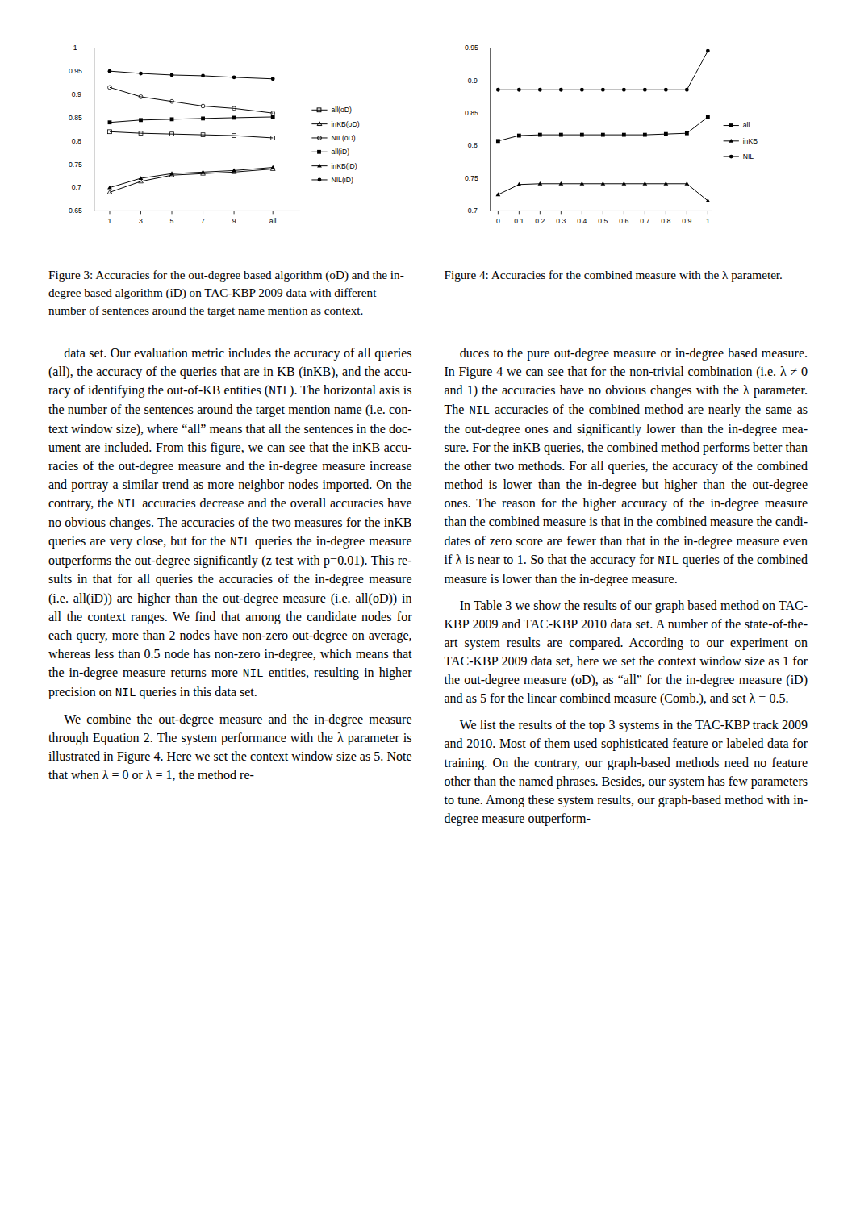1 0.95 0.9 0.85 0.8 0.75 0.7 0.65 1 3 5 7 9 all all(oD) inKB(oD) NIL(oD) all(iD) inKB(iD) NIL(iD)
Figure 3: Accuracies for the out-degree based algorithm (oD) and the in-degree based algorithm (iD) on TAC-KBP 2009 data with different number of sentences around the target name mention as context.
0.95 0.9 0.85 0.8 0.75 0.7 0 0.1 0.2 0.3 0.4 0.5 0.6 0.7 0.8 0.9 1 all inKB NIL
Figure 4: Accuracies for the combined measure with the λ parameter.
data set. Our evaluation metric includes the accuracy of all queries (all), the accuracy of the queries that are in KB (inKB), and the accuracy of identifying the out-of-KB entities (NIL). The horizontal axis is the number of the sentences around the target mention name (i.e. context window size), where “all” means that all the sentences in the document are included. From this figure, we can see that the inKB accuracies of the out-degree measure and the in-degree measure increase and portray a similar trend as more neighbor nodes imported. On the contrary, the NIL accuracies decrease and the overall accuracies have no obvious changes. The accuracies of the two measures for the inKB queries are very close, but for the NIL queries the in-degree measure outperforms the out-degree significantly (z test with p=0.01). This results in that for all queries the accuracies of the in-degree measure (i.e. all(iD)) are higher than the out-degree measure (i.e. all(oD)) in all the context ranges. We find that among the candidate nodes for each query, more than 2 nodes have non-zero out-degree on average, whereas less than 0.5 node has non-zero in-degree, which means that the in-degree measure returns more NIL entities, resulting in higher precision on NIL queries in this data set.
We combine the out-degree measure and the in-degree measure through Equation 2. The system performance with the λ parameter is illustrated in Figure 4. Here we set the context window size as 5. Note that when λ = 0 or λ = 1, the method re-
duces to the pure out-degree measure or in-degree based measure. In Figure 4 we can see that for the non-trivial combination (i.e. λ ≠ 0 and 1) the accuracies have no obvious changes with the λ parameter. The NIL accuracies of the combined method are nearly the same as the out-degree ones and significantly lower than the in-degree measure. For the inKB queries, the combined method performs better than the other two methods. For all queries, the accuracy of the combined method is lower than the in-degree but higher than the out-degree ones. The reason for the higher accuracy of the in-degree measure than the combined measure is that in the combined measure the candidates of zero score are fewer than that in the in-degree measure even if λ is near to 1. So that the accuracy for NIL queries of the combined measure is lower than the in-degree measure.
In Table 3 we show the results of our graph based method on TAC-KBP 2009 and TAC-KBP 2010 data set. A number of the state-of-the-art system results are compared. According to our experiment on TAC-KBP 2009 data set, here we set the context window size as 1 for the out-degree measure (oD), as “all” for the in-degree measure (iD) and as 5 for the linear combined measure (Comb.), and set λ = 0.5.
We list the results of the top 3 systems in the TAC-KBP track 2009 and 2010. Most of them used sophisticated feature or labeled data for training. On the contrary, our graph-based methods need no feature other than the named phrases. Besides, our system has few parameters to tune. Among these system results, our graph-based method with in-degree measure outperform-